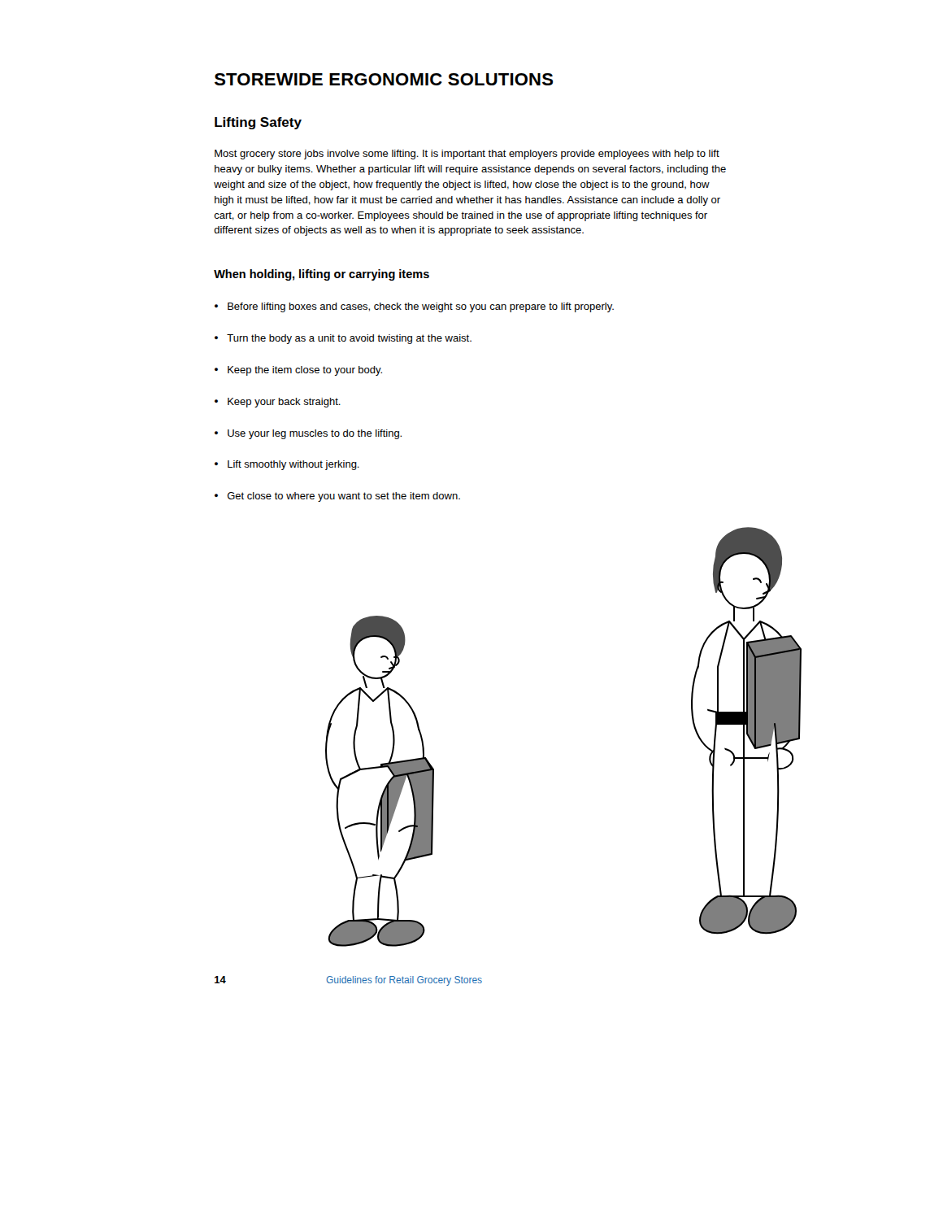STOREWIDE ERGONOMIC SOLUTIONS
Lifting Safety
Most grocery store jobs involve some lifting. It is important that employers provide employees with help to lift heavy or bulky items. Whether a particular lift will require assistance depends on several factors, including the weight and size of the object, how frequently the object is lifted, how close the object is to the ground, how high it must be lifted, how far it must be carried and whether it has handles. Assistance can include a dolly or cart, or help from a co-worker. Employees should be trained in the use of appropriate lifting techniques for different sizes of objects as well as to when it is appropriate to seek assistance.
When holding, lifting or carrying items
Before lifting boxes and cases, check the weight so you can prepare to lift properly.
Turn the body as a unit to avoid twisting at the waist.
Keep the item close to your body.
Keep your back straight.
Use your leg muscles to do the lifting.
Lift smoothly without jerking.
Get close to where you want to set the item down.
14 Guidelines for Retail Grocery Stores